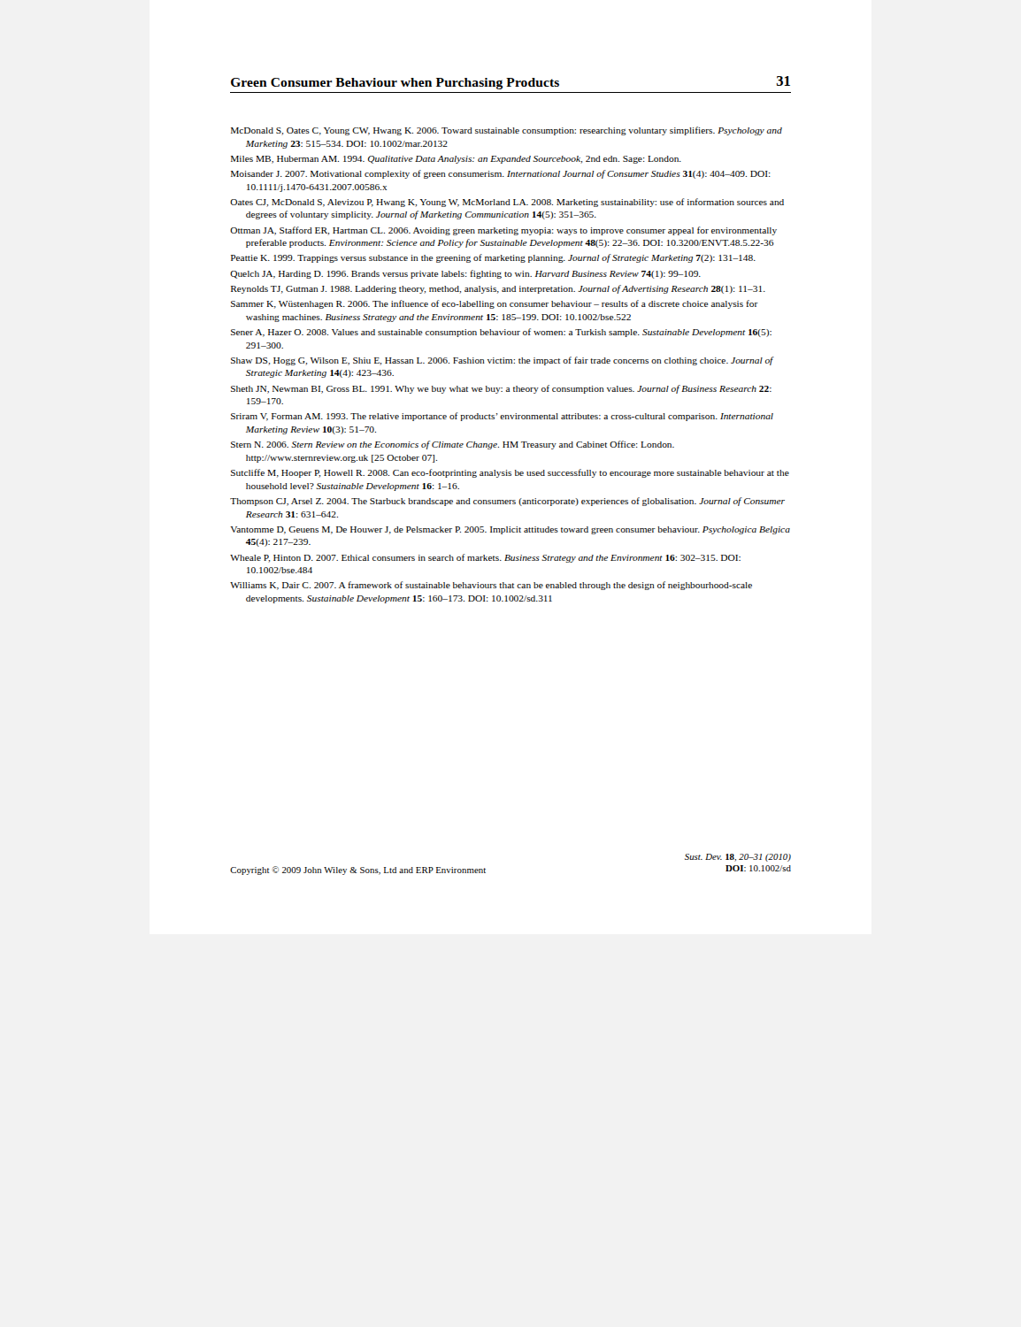Green Consumer Behaviour when Purchasing Products
31
McDonald S, Oates C, Young CW, Hwang K. 2006. Toward sustainable consumption: researching voluntary simplifiers. Psychology and Marketing 23: 515–534. DOI: 10.1002/mar.20132
Miles MB, Huberman AM. 1994. Qualitative Data Analysis: an Expanded Sourcebook, 2nd edn. Sage: London.
Moisander J. 2007. Motivational complexity of green consumerism. International Journal of Consumer Studies 31(4): 404–409. DOI: 10.1111/j.1470-6431.2007.00586.x
Oates CJ, McDonald S, Alevizou P, Hwang K, Young W, McMorland LA. 2008. Marketing sustainability: use of information sources and degrees of voluntary simplicity. Journal of Marketing Communication 14(5): 351–365.
Ottman JA, Stafford ER, Hartman CL. 2006. Avoiding green marketing myopia: ways to improve consumer appeal for environmentally preferable products. Environment: Science and Policy for Sustainable Development 48(5): 22–36. DOI: 10.3200/ENVT.48.5.22-36
Peattie K. 1999. Trappings versus substance in the greening of marketing planning. Journal of Strategic Marketing 7(2): 131–148.
Quelch JA, Harding D. 1996. Brands versus private labels: fighting to win. Harvard Business Review 74(1): 99–109.
Reynolds TJ, Gutman J. 1988. Laddering theory, method, analysis, and interpretation. Journal of Advertising Research 28(1): 11–31.
Sammer K, Wüstenhagen R. 2006. The influence of eco-labelling on consumer behaviour – results of a discrete choice analysis for washing machines. Business Strategy and the Environment 15: 185–199. DOI: 10.1002/bse.522
Sener A, Hazer O. 2008. Values and sustainable consumption behaviour of women: a Turkish sample. Sustainable Development 16(5): 291–300.
Shaw DS, Hogg G, Wilson E, Shiu E, Hassan L. 2006. Fashion victim: the impact of fair trade concerns on clothing choice. Journal of Strategic Marketing 14(4): 423–436.
Sheth JN, Newman BI, Gross BL. 1991. Why we buy what we buy: a theory of consumption values. Journal of Business Research 22: 159–170.
Sriram V, Forman AM. 1993. The relative importance of products’ environmental attributes: a cross-cultural comparison. International Marketing Review 10(3): 51–70.
Stern N. 2006. Stern Review on the Economics of Climate Change. HM Treasury and Cabinet Office: London. http://www.sternreview.org.uk [25 October 07].
Sutcliffe M, Hooper P, Howell R. 2008. Can eco-footprinting analysis be used successfully to encourage more sustainable behaviour at the household level? Sustainable Development 16: 1–16.
Thompson CJ, Arsel Z. 2004. The Starbuck brandscape and consumers (anticorporate) experiences of globalisation. Journal of Consumer Research 31: 631–642.
Vantomme D, Geuens M, De Houwer J, de Pelsmacker P. 2005. Implicit attitudes toward green consumer behaviour. Psychologica Belgica 45(4): 217–239.
Wheale P, Hinton D. 2007. Ethical consumers in search of markets. Business Strategy and the Environment 16: 302–315. DOI: 10.1002/bse.484
Williams K, Dair C. 2007. A framework of sustainable behaviours that can be enabled through the design of neighbourhood-scale developments. Sustainable Development 15: 160–173. DOI: 10.1002/sd.311
Copyright © 2009 John Wiley & Sons, Ltd and ERP Environment
Sust. Dev. 18, 20–31 (2010)
DOI: 10.1002/sd